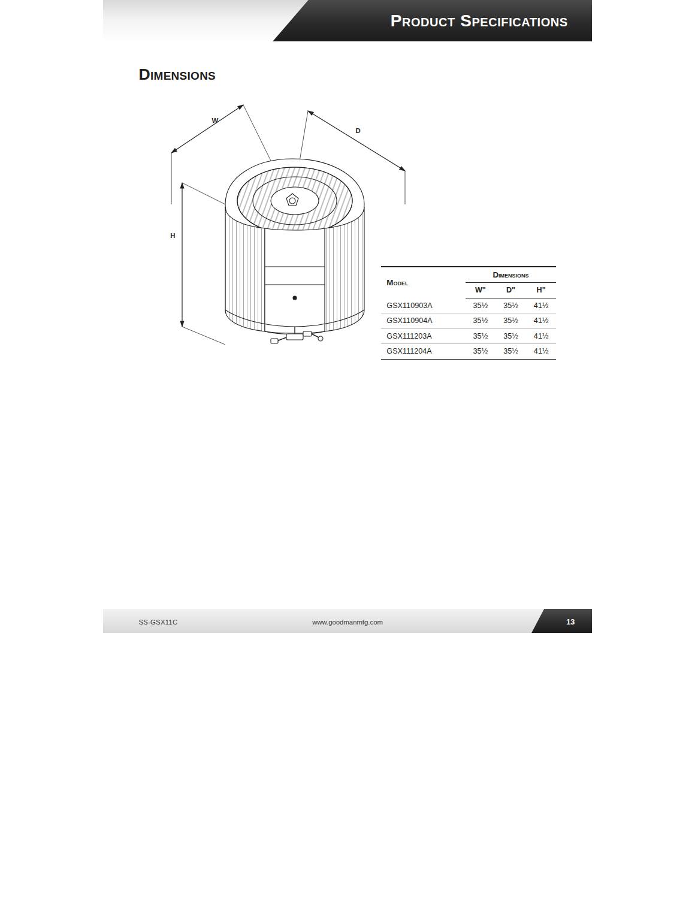Product Specifications
Dimensions
W D H
| Model | Dimensions |
| --- | --- |
| W" | D" | H" |
| GSX110903A | 35½ | 35½ | 41½ |
| GSX110904A | 35½ | 35½ | 41½ |
| GSX111203A | 35½ | 35½ | 41½ |
| GSX111204A | 35½ | 35½ | 41½ |
SS-GSX11C
www.goodmanmfg.com
13